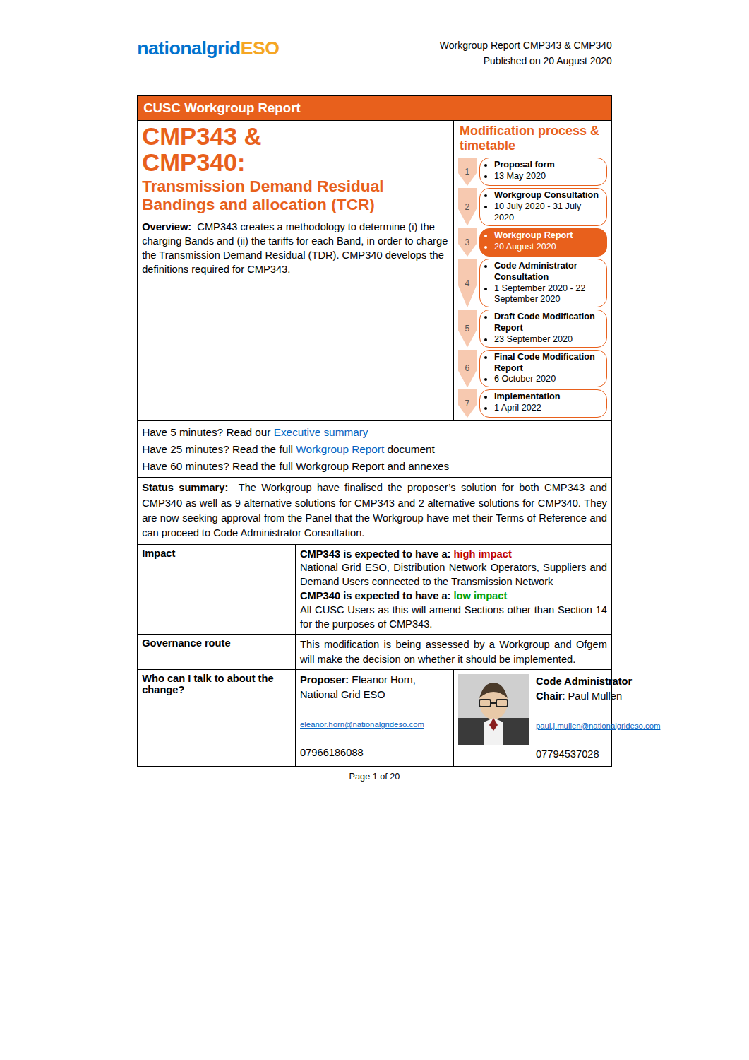national grid ESO
Workgroup Report CMP343 & CMP340
Published on 20 August 2020
| CUSC Workgroup Report |
| CMP343 & CMP340: Transmission Demand Residual Bandings and allocation (TCR) Overview: CMP343 creates a methodology to determine (i) the charging Bands and (ii) the tariffs for each Band, in order to charge the Transmission Demand Residual (TDR). CMP340 develops the definitions required for CMP343. | Modification process & timetable 1 Proposal form 13 May 2020 2 Workgroup Consultation 10 July 2020 - 31 July 2020 3 Workgroup Report 20 August 2020 4 Code Administrator Consultation 1 September 2020 - 22 September 2020 5 Draft Code Modification Report 23 September 2020 6 Final Code Modification Report 6 October 2020 7 Implementation 1 April 2022 |
| Have 5 minutes? Read our Executive summary Have 25 minutes? Read the full Workgroup Report document Have 60 minutes? Read the full Workgroup Report and annexes |
| Status summary: The Workgroup have finalised the proposer’s solution for both CMP343 and CMP340 as well as 9 alternative solutions for CMP343 and 2 alternative solutions for CMP340. They are now seeking approval from the Panel that the Workgroup have met their Terms of Reference and can proceed to Code Administrator Consultation. |
| Impact | CMP343 is expected to have a: high impact National Grid ESO, Distribution Network Operators, Suppliers and Demand Users connected to the Transmission Network CMP340 is expected to have a: low impact All CUSC Users as this will amend Sections other than Section 14 for the purposes of CMP343. |
| Governance route | This modification is being assessed by a Workgroup and Ofgem will make the decision on whether it should be implemented. |
| Who can I talk to about the change? | Proposer: Eleanor Horn, National Grid ESO eleanor.horn@nationalgrideso.com 07966186088 | / / Code Administrator Chair : Paul Mullen paul.j.mullen@nationalgrideso.com 07794537028 / |
Page 1 of 20